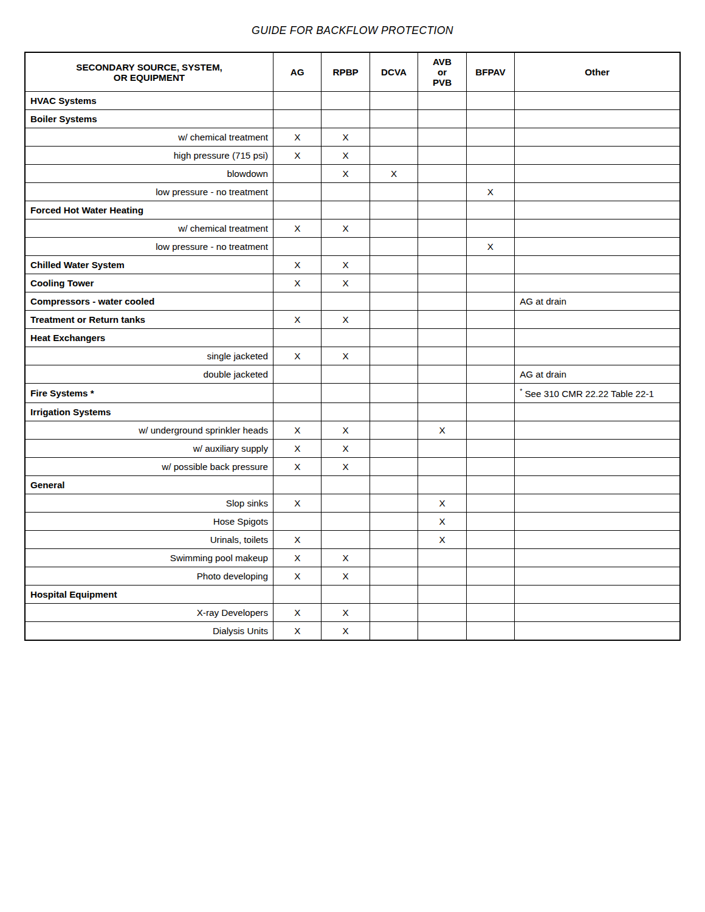GUIDE FOR BACKFLOW PROTECTION
| SECONDARY SOURCE, SYSTEM, OR EQUIPMENT | AG | RPBP | DCVA | AVB or PVB | BFPAV | Other |
| --- | --- | --- | --- | --- | --- | --- |
| HVAC Systems | | | | | | |
| Boiler Systems | | | | | | |
| w/ chemical treatment | X | X | | | | |
| high pressure (715 psi) | X | X | | | | |
| blowdown | | X | X | | | |
| low pressure - no treatment | | | | | X | |
| Forced Hot Water Heating | | | | | | |
| w/ chemical treatment | X | X | | | | |
| low pressure - no treatment | | | | | X | |
| Chilled Water System | X | X | | | | |
| Cooling Tower | X | X | | | | |
| Compressors - water cooled | | | | | | AG at drain |
| Treatment or Return tanks | X | X | | | | |
| Heat Exchangers | | | | | | |
| single jacketed | X | X | | | | |
| double jacketed | | | | | | AG at drain |
| Fire Systems * | | | | | | * See 310 CMR 22.22 Table 22-1 |
| Irrigation Systems | | | | | | |
| w/ underground sprinkler heads | X | X | | X | | |
| w/ auxiliary supply | X | X | | | | |
| w/ possible back pressure | X | X | | | | |
| General | | | | | | |
| Slop sinks | X | | | X | | |
| Hose Spigots | | | | X | | |
| Urinals, toilets | X | | | X | | |
| Swimming pool makeup | X | X | | | | |
| Photo developing | X | X | | | | |
| Hospital Equipment | | | | | | |
| X-ray Developers | X | X | | | | |
| Dialysis Units | X | X | | | | |